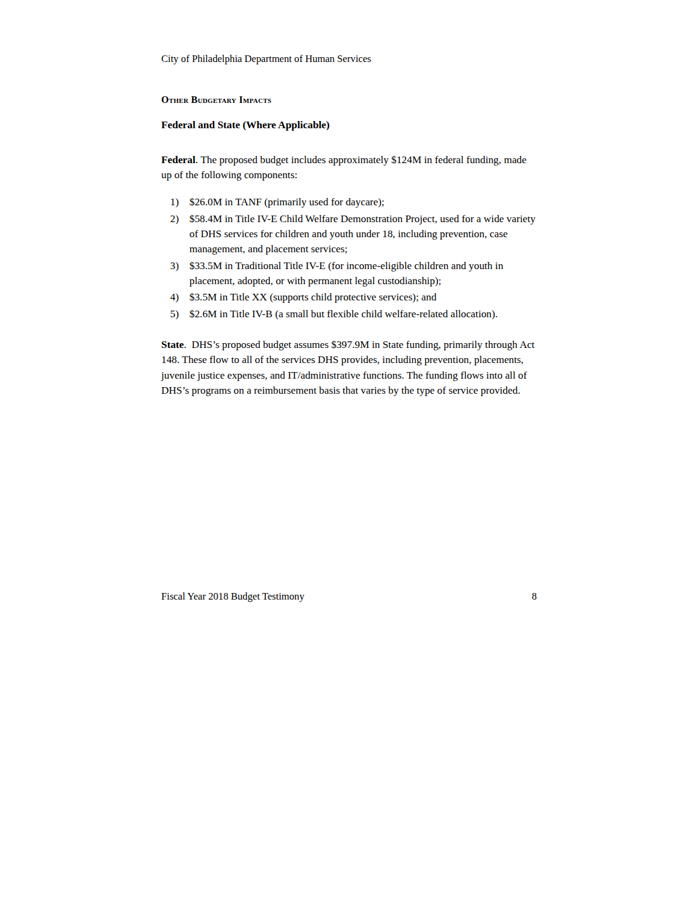City of Philadelphia Department of Human Services
Other Budgetary Impacts
Federal and State (Where Applicable)
Federal. The proposed budget includes approximately $124M in federal funding, made up of the following components:
$26.0M in TANF (primarily used for daycare);
$58.4M in Title IV-E Child Welfare Demonstration Project, used for a wide variety of DHS services for children and youth under 18, including prevention, case management, and placement services;
$33.5M in Traditional Title IV-E (for income-eligible children and youth in placement, adopted, or with permanent legal custodianship);
$3.5M in Title XX (supports child protective services); and
$2.6M in Title IV-B (a small but flexible child welfare-related allocation).
State. DHS’s proposed budget assumes $397.9M in State funding, primarily through Act 148. These flow to all of the services DHS provides, including prevention, placements, juvenile justice expenses, and IT/administrative functions. The funding flows into all of DHS’s programs on a reimbursement basis that varies by the type of service provided.
Fiscal Year 2018 Budget Testimony 8